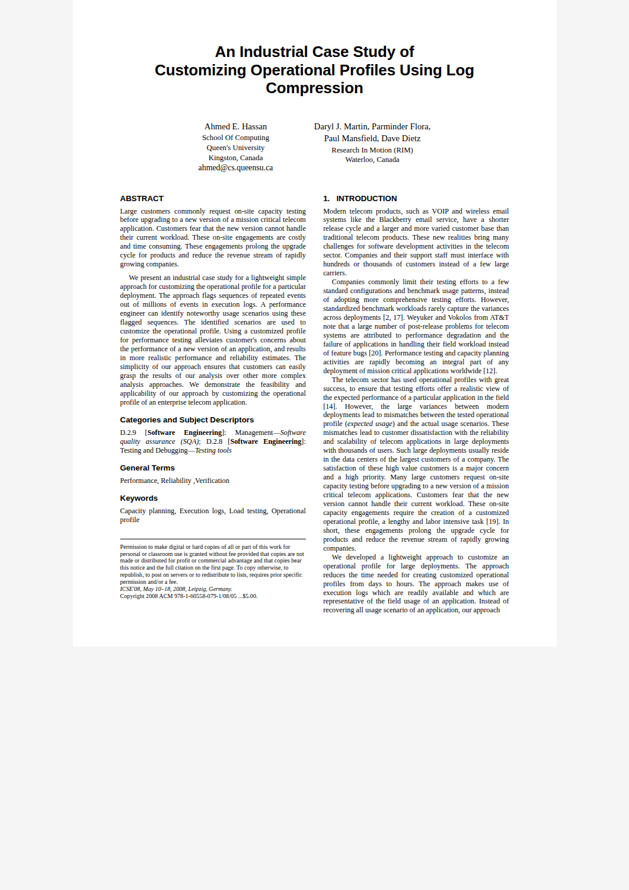An Industrial Case Study of
Customizing Operational Profiles Using Log Compression
Ahmed E. Hassan
School Of Computing
Queen's University
Kingston, Canada
ahmed@cs.queensu.ca
Daryl J. Martin, Parminder Flora,
Paul Mansfield, Dave Dietz
Research In Motion (RIM)
Waterloo, Canada
ABSTRACT
Large customers commonly request on-site capacity testing before upgrading to a new version of a mission critical telecom application. Customers fear that the new version cannot handle their current workload. These on-site engagements are costly and time consuming. These engagements prolong the upgrade cycle for products and reduce the revenue stream of rapidly growing companies.
We present an industrial case study for a lightweight simple approach for customizing the operational profile for a particular deployment. The approach flags sequences of repeated events out of millions of events in execution logs. A performance engineer can identify noteworthy usage scenarios using these flagged sequences. The identified scenarios are used to customize the operational profile. Using a customized profile for performance testing alleviates customer's concerns about the performance of a new version of an application, and results in more realistic performance and reliability estimates. The simplicity of our approach ensures that customers can easily grasp the results of our analysis over other more complex analysis approaches. We demonstrate the feasibility and applicability of our approach by customizing the operational profile of an enterprise telecom application.
Categories and Subject Descriptors
D.2.9 [Software Engineering]: Management—Software quality assurance (SQA); D.2.8 [Software Engineering]: Testing and Debugging—Testing tools
General Terms
Performance, Reliability ,Verification
Keywords
Capacity planning, Execution logs, Load testing, Operational profile
Permission to make digital or hard copies of all or part of this work for personal or classroom use is granted without fee provided that copies are not made or distributed for profit or commercial advantage and that copies bear this notice and the full citation on the first page. To copy otherwise, to republish, to post on servers or to redistribute to lists, requires prior specific permission and/or a fee.
ICSE'08, May 10–18, 2008, Leipzig, Germany.
Copyright 2008 ACM 978-1-60558-079-1/08/05 ...$5.00.
1. INTRODUCTION
Modern telecom products, such as VOIP and wireless email systems like the Blackberry email service, have a shorter release cycle and a larger and more varied customer base than traditional telecom products. These new realities bring many challenges for software development activities in the telecom sector. Companies and their support staff must interface with hundreds or thousands of customers instead of a few large carriers.
Companies commonly limit their testing efforts to a few standard configurations and benchmark usage patterns, instead of adopting more comprehensive testing efforts. However, standardized benchmark workloads rarely capture the variances across deployments [2, 17]. Weyuker and Vokolos from AT&T note that a large number of post-release problems for telecom systems are attributed to performance degradation and the failure of applications in handling their field workload instead of feature bugs [20]. Performance testing and capacity planning activities are rapidly becoming an integral part of any deployment of mission critical applications worldwide [12].
The telecom sector has used operational profiles with great success, to ensure that testing efforts offer a realistic view of the expected performance of a particular application in the field [14]. However, the large variances between modern deployments lead to mismatches between the tested operational profile (expected usage) and the actual usage scenarios. These mismatches lead to customer dissatisfaction with the reliability and scalability of telecom applications in large deployments with thousands of users. Such large deployments usually reside in the data centers of the largest customers of a company. The satisfaction of these high value customers is a major concern and a high priority. Many large customers request on-site capacity testing before upgrading to a new version of a mission critical telecom applications. Customers fear that the new version cannot handle their current workload. These on-site capacity engagements require the creation of a customized operational profile, a lengthy and labor intensive task [19]. In short, these engagements prolong the upgrade cycle for products and reduce the revenue stream of rapidly growing companies.
We developed a lightweight approach to customize an operational profile for large deployments. The approach reduces the time needed for creating customized operational profiles from days to hours. The approach makes use of execution logs which are readily available and which are representative of the field usage of an application. Instead of recovering all usage scenario of an application, our approach